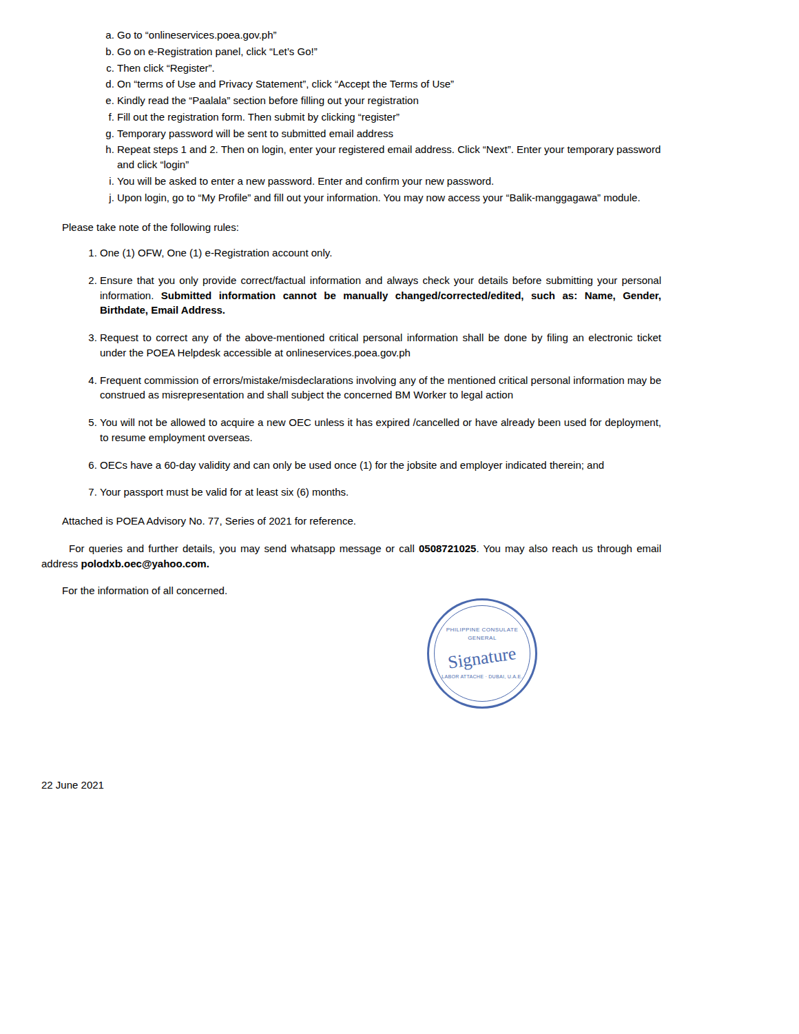Go to “onlineservices.poea.gov.ph”
Go on e-Registration panel, click “Let’s Go!”
Then click “Register”.
On “terms of Use and Privacy Statement”, click “Accept the Terms of Use”
Kindly read the “Paalala” section before filling out your registration
Fill out the registration form. Then submit by clicking “register”
Temporary password will be sent to submitted email address
Repeat steps 1 and 2. Then on login, enter your registered email address. Click “Next”. Enter your temporary password and click “login”
You will be asked to enter a new password. Enter and confirm your new password.
Upon login, go to “My Profile” and fill out your information. You may now access your “Balik-manggagawa” module.
Please take note of the following rules:
One (1) OFW, One (1) e-Registration account only.
Ensure that you only provide correct/factual information and always check your details before submitting your personal information. Submitted information cannot be manually changed/corrected/edited, such as: Name, Gender, Birthdate, Email Address.
Request to correct any of the above-mentioned critical personal information shall be done by filing an electronic ticket under the POEA Helpdesk accessible at onlineservices.poea.gov.ph
Frequent commission of errors/mistake/misdeclarations involving any of the mentioned critical personal information may be construed as misrepresentation and shall subject the concerned BM Worker to legal action
You will not be allowed to acquire a new OEC unless it has expired /cancelled or have already been used for deployment, to resume employment overseas.
OECs have a 60-day validity and can only be used once (1) for the jobsite and employer indicated therein; and
Your passport must be valid for at least six (6) months.
Attached is POEA Advisory No. 77, Series of 2021 for reference.
For queries and further details, you may send whatsapp message or call 0508721025. You may also reach us through email address polodxb.oec@yahoo.com.
For the information of all concerned.
PHILIPPINE CONSULATE GENERAL
Signature
LABOR ATTACHE · DUBAI, U.A.E.
22 June 2021